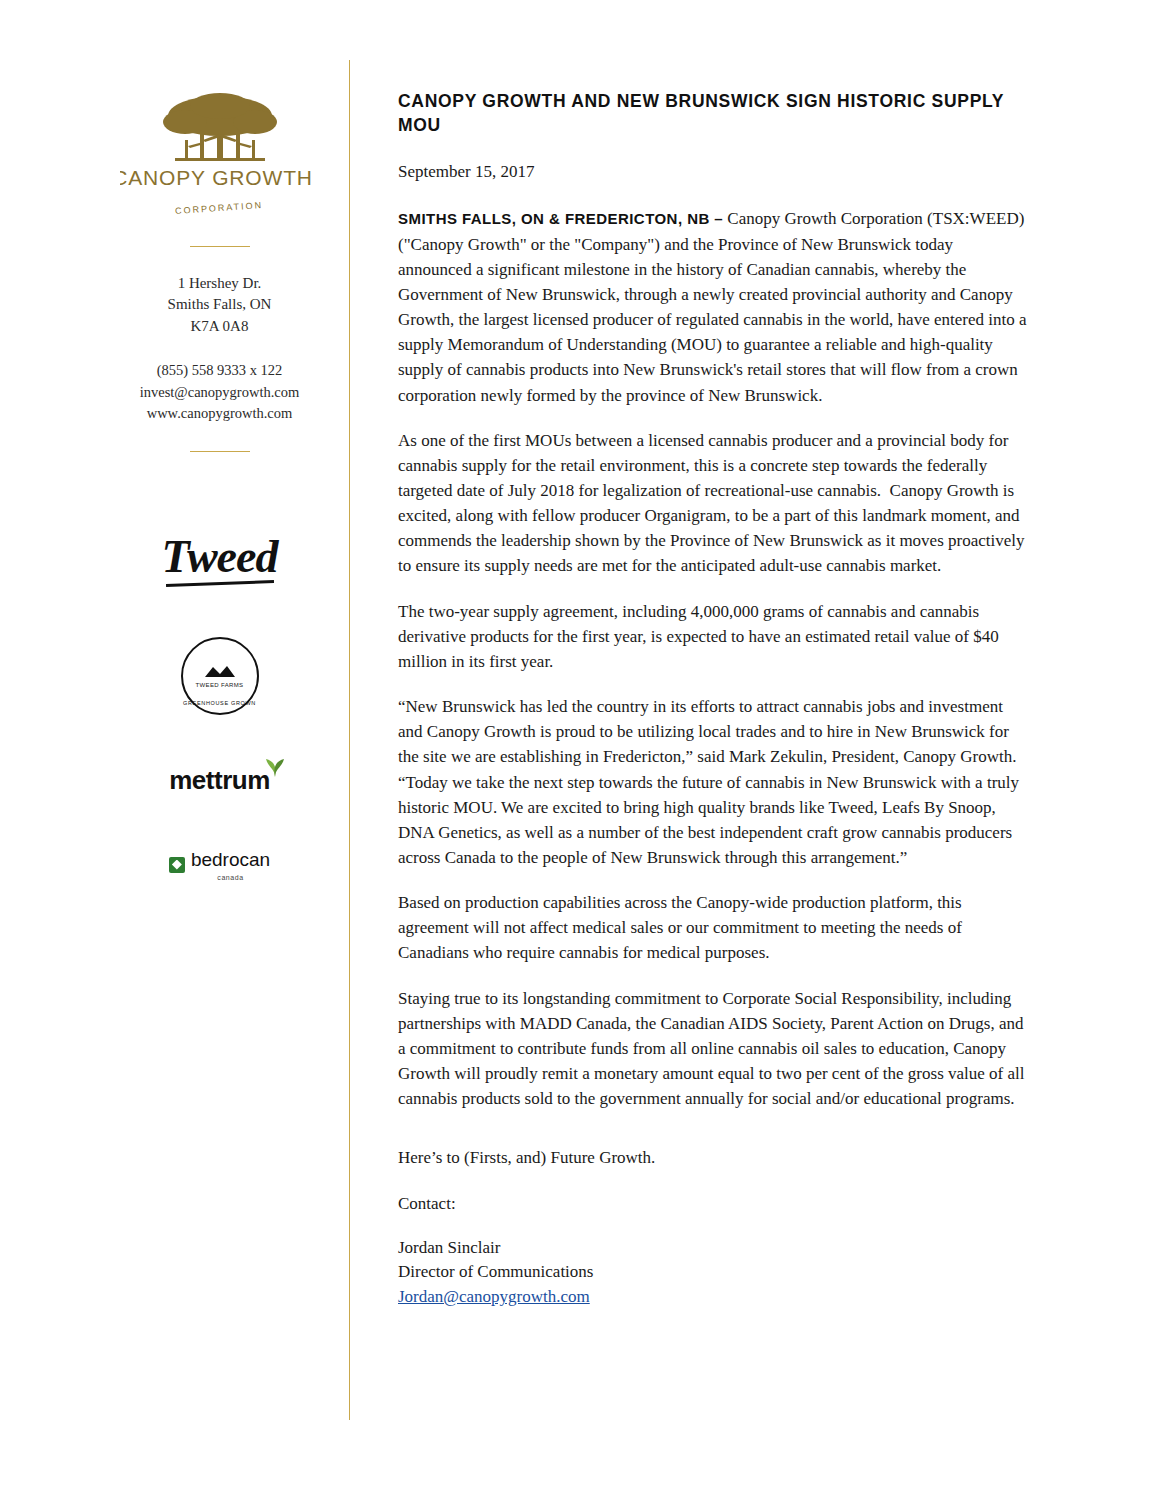CANOPY GROWTH
CORPORATION
1 Hershey Dr.
Smiths Falls, ON
K7A 0A8
(855) 558 9333 x 122
invest@canopygrowth.com
www.canopygrowth.com
Tweed
TWEED FARMS
GREENHOUSE GROWN
mettrum
bedrocancanada
Canopy Growth and New Brunswick Sign Historic Supply MOU
September 15, 2017
Smiths Falls, ON & Fredericton, NB – Canopy Growth Corporation (TSX:WEED) ("Canopy Growth" or the "Company") and the Province of New Brunswick today announced a significant milestone in the history of Canadian cannabis, whereby the Government of New Brunswick, through a newly created provincial authority and Canopy Growth, the largest licensed producer of regulated cannabis in the world, have entered into a supply Memorandum of Understanding (MOU) to guarantee a reliable and high-quality supply of cannabis products into New Brunswick's retail stores that will flow from a crown corporation newly formed by the province of New Brunswick.
As one of the first MOUs between a licensed cannabis producer and a provincial body for cannabis supply for the retail environment, this is a concrete step towards the federally targeted date of July 2018 for legalization of recreational-use cannabis. Canopy Growth is excited, along with fellow producer Organigram, to be a part of this landmark moment, and commends the leadership shown by the Province of New Brunswick as it moves proactively to ensure its supply needs are met for the anticipated adult-use cannabis market.
The two-year supply agreement, including 4,000,000 grams of cannabis and cannabis derivative products for the first year, is expected to have an estimated retail value of $40 million in its first year.
“New Brunswick has led the country in its efforts to attract cannabis jobs and investment and Canopy Growth is proud to be utilizing local trades and to hire in New Brunswick for the site we are establishing in Fredericton,” said Mark Zekulin, President, Canopy Growth. “Today we take the next step towards the future of cannabis in New Brunswick with a truly historic MOU. We are excited to bring high quality brands like Tweed, Leafs By Snoop, DNA Genetics, as well as a number of the best independent craft grow cannabis producers across Canada to the people of New Brunswick through this arrangement.”
Based on production capabilities across the Canopy-wide production platform, this agreement will not affect medical sales or our commitment to meeting the needs of Canadians who require cannabis for medical purposes.
Staying true to its longstanding commitment to Corporate Social Responsibility, including partnerships with MADD Canada, the Canadian AIDS Society, Parent Action on Drugs, and a commitment to contribute funds from all online cannabis oil sales to education, Canopy Growth will proudly remit a monetary amount equal to two per cent of the gross value of all cannabis products sold to the government annually for social and/or educational programs.
Here’s to (Firsts, and) Future Growth.
Contact:
Jordan Sinclair
Director of Communications
Jordan@canopygrowth.com